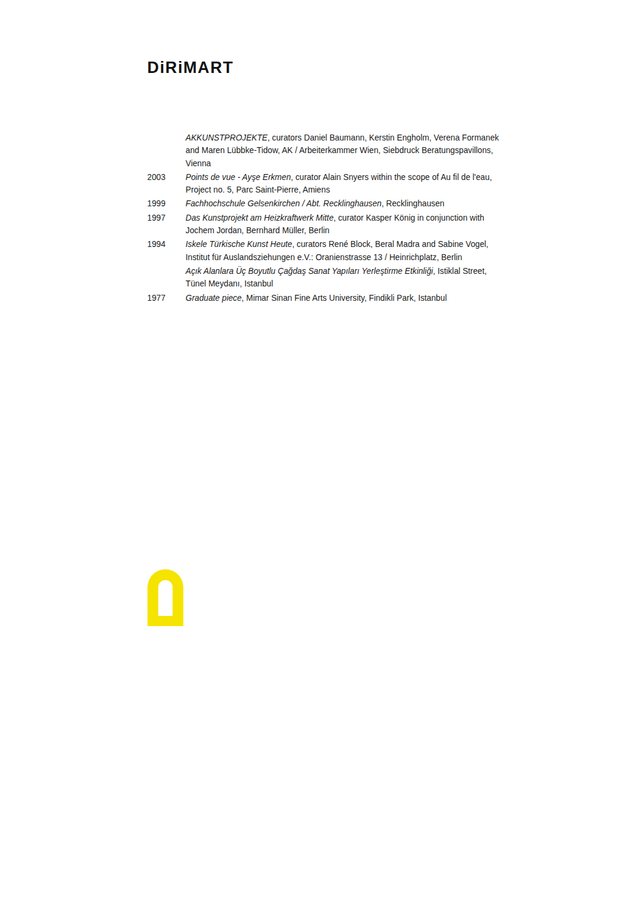DiRiMART
| | AKKUNSTPROJEKTE , curators Daniel Baumann, Kerstin Engholm, Verena Formanek and Maren Lübbke-Tidow, AK / Arbeiterkammer Wien, Siebdruck Beratungspavillons, Vienna |
| 2003 | Points de vue - Ayşe Erkmen , curator Alain Snyers within the scope of Au fil de l'eau, Project no. 5, Parc Saint-Pierre, Amiens |
| 1999 | Fachhochschule Gelsenkirchen / Abt. Recklinghausen , Recklinghausen |
| 1997 | Das Kunstprojekt am Heizkraftwerk Mitte , curator Kasper König in conjunction with Jochem Jordan, Bernhard Müller, Berlin |
| 1994 | Iskele Türkische Kunst Heute , curators René Block, Beral Madra and Sabine Vogel, Institut für Auslandsziehungen e.V.: Oranienstrasse 13 / Heinrichplatz, Berlin |
| | Açık Alanlara Üç Boyutlu Çağdaş Sanat Yapıları Yerleştirme Etkinliği , Istiklal Street, Tünel Meydanı, Istanbul |
| 1977 | Graduate piece , Mimar Sinan Fine Arts University, Findikli Park, Istanbul |